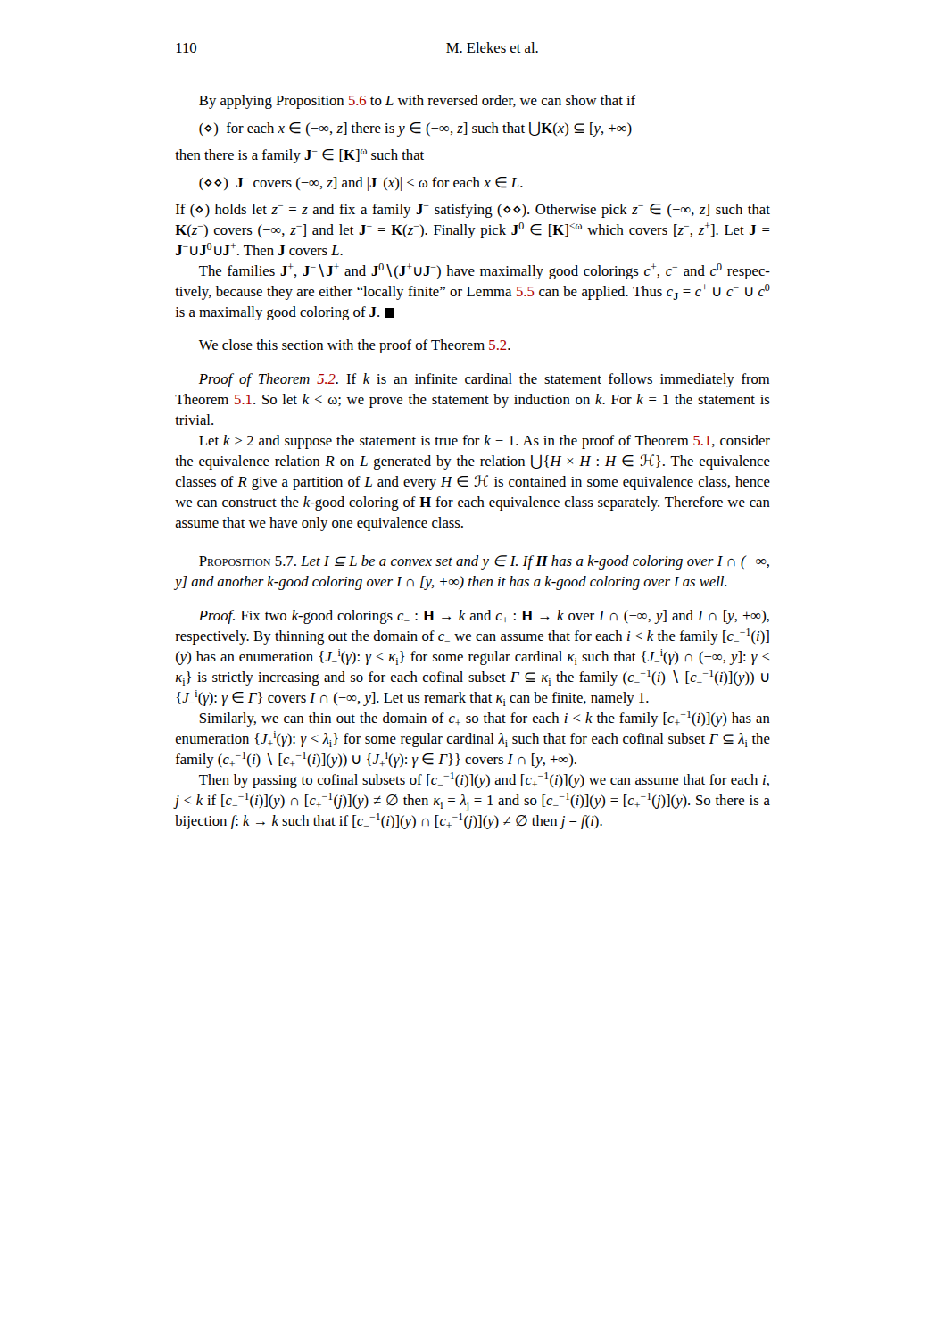110 M. Elekes et al.
By applying Proposition 5.6 to L with reversed order, we can show that if
(⋄) for each x ∈ (−∞, z] there is y ∈ (−∞, z] such that ⋃K(x) ⊆ [y, +∞)
then there is a family J− ∈ [K]ω such that
(⋄⋄) J− covers (−∞, z] and |J−(x)| < ω for each x ∈ L.
If (⋄) holds let z− = z and fix a family J− satisfying (⋄⋄). Otherwise pick z− ∈ (−∞, z] such that K(z−) covers (−∞, z−] and let J− = K(z−). Finally pick J 0 ∈ [K]<ω which covers [z−, z+]. Let J = J−∪J 0∪J+. Then J covers L.
The families J+, J−∖J+ and J 0∖(J+∪J−) have maximally good colorings c+, c− and c 0 respectively, because they are either “locally finite” or Lemma 5.5 can be applied. Thus cJ = c+ ∪ c− ∪ c 0 is a maximally good coloring of J.
We close this section with the proof of Theorem 5.2.
Proof of Theorem 5.2. If k is an infinite cardinal the statement follows immediately from Theorem 5.1. So let k < ω; we prove the statement by induction on k. For k = 1 the statement is trivial.
Let k ≥ 2 and suppose the statement is true for k − 1. As in the proof of Theorem 5.1, consider the equivalence relation R on L generated by the relation ⋃{H × H : H ∈ ℋ}. The equivalence classes of R give a partition of L and every H ∈ ℋ is contained in some equivalence class, hence we can construct the k-good coloring of H for each equivalence class separately. Therefore we can assume that we have only one equivalence class.
Proposition 5.7. Let I ⊆ L be a convex set and y ∈ I. If H has a k-good coloring over I ∩ (−∞, y] and another k-good coloring over I ∩ [y, +∞) then it has a k-good coloring over I as well.
Proof. Fix two k-good colorings c− : H → k and c+ : H → k over I ∩ (−∞, y] and I ∩ [y, +∞), respectively. By thinning out the domain of c− we can assume that for each i < k the family [c−−1(i)](y) has an enumeration {J−i(γ): γ < κi} for some regular cardinal κi such that {J−i(γ) ∩ (−∞, y]: γ < κi} is strictly increasing and so for each cofinal subset Γ ⊆ κi the family (c−−1(i) ∖ [c−−1(i)](y)) ∪ {J−i(γ): γ ∈ Γ} covers I ∩ (−∞, y]. Let us remark that κi can be finite, namely 1.
Similarly, we can thin out the domain of c+ so that for each i < k the family [c+−1(i)](y) has an enumeration {J+i(γ): γ < λi} for some regular cardinal λi such that for each cofinal subset Γ ⊆ λi the family (c+−1(i) ∖ [c+−1(i)](y)) ∪ {J+i(γ): γ ∈ Γ}} covers I ∩ [y, +∞).
Then by passing to cofinal subsets of [c−−1(i)](y) and [c+−1(i)](y) we can assume that for each i, j < k if [c−−1(i)](y) ∩ [c+−1(j)](y) ≠ ∅ then κi = λj = 1 and so [c−−1(i)](y) = [c+−1(j)](y). So there is a bijection f: k → k such that if [c−−1(i)](y) ∩ [c+−1(j)](y) ≠ ∅ then j = f(i).